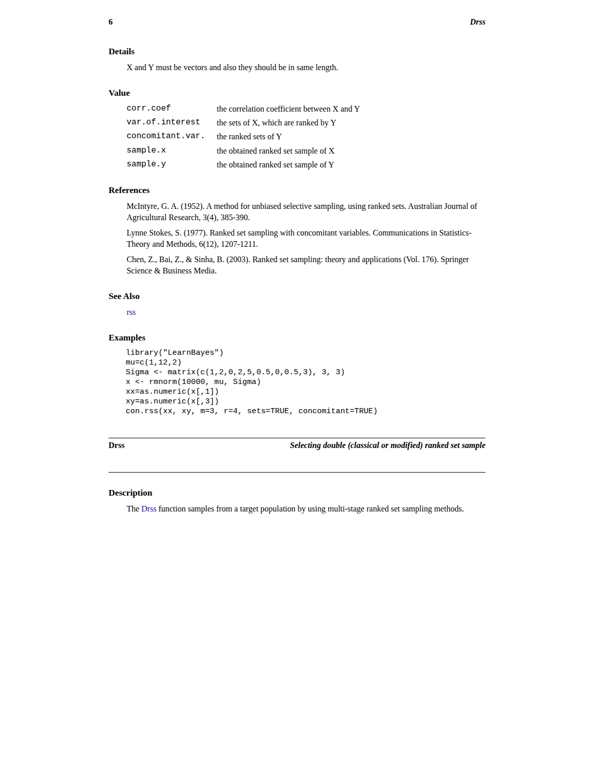6 Drss
Details
X and Y must be vectors and also they should be in same length.
Value
corr.coef
the correlation coefficient between X and Y
var.of.interest
the sets of X, which are ranked by Y
concomitant.var.
the ranked sets of Y
sample.x
the obtained ranked set sample of X
sample.y
the obtained ranked set sample of Y
References
McIntyre, G. A. (1952). A method for unbiased selective sampling, using ranked sets. Australian Journal of Agricultural Research, 3(4), 385-390.
Lynne Stokes, S. (1977). Ranked set sampling with concomitant variables. Communications in Statistics-Theory and Methods, 6(12), 1207-1211.
Chen, Z., Bai, Z., & Sinha, B. (2003). Ranked set sampling: theory and applications (Vol. 176). Springer Science & Business Media.
See Also
rss
Examples
library("LearnBayes")
mu=c(1,12,2)
Sigma <- matrix(c(1,2,0,2,5,0.5,0,0.5,3), 3, 3)
x <- rmnorm(10000, mu, Sigma)
xx=as.numeric(x[,1])
xy=as.numeric(x[,3])
con.rss(xx, xy, m=3, r=4, sets=TRUE, concomitant=TRUE)
Drss Selecting double (classical or modified) ranked set sample
Description
The Drss function samples from a target population by using multi-stage ranked set sampling methods.